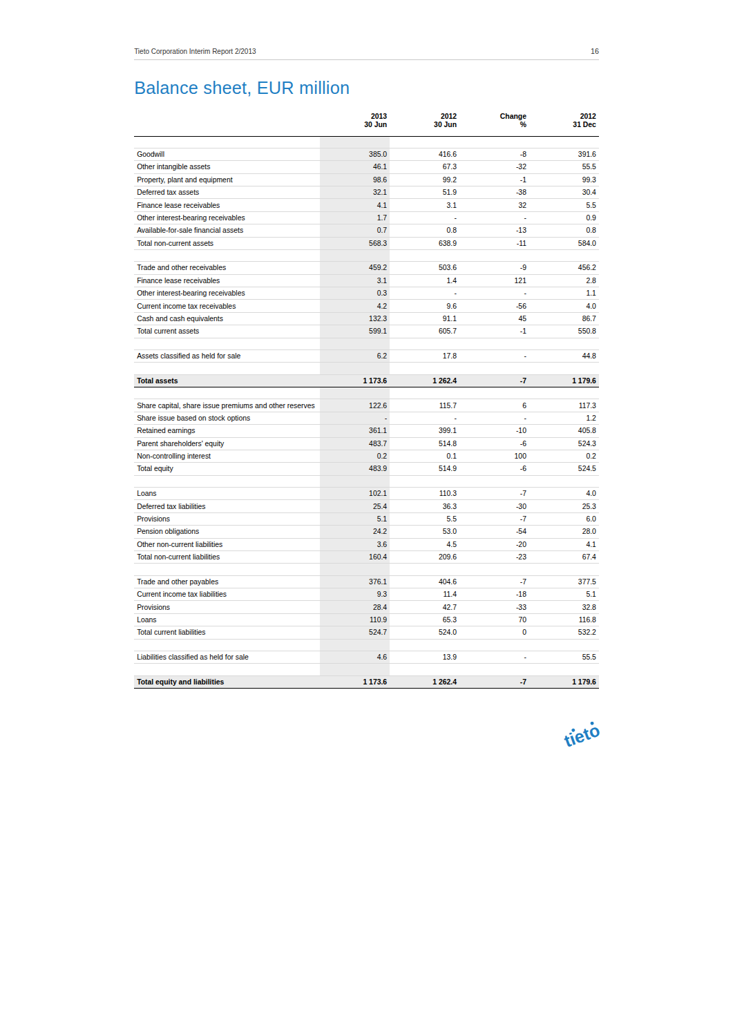Tieto Corporation Interim Report 2/2013
16
Balance sheet, EUR million
| | 2013 30 Jun | 2012 30 Jun | Change % | 2012 31 Dec |
| --- | --- | --- | --- | --- |
| Goodwill | 385.0 | 416.6 | -8 | 391.6 |
| Other intangible assets | 46.1 | 67.3 | -32 | 55.5 |
| Property, plant and equipment | 98.6 | 99.2 | -1 | 99.3 |
| Deferred tax assets | 32.1 | 51.9 | -38 | 30.4 |
| Finance lease receivables | 4.1 | 3.1 | 32 | 5.5 |
| Other interest-bearing receivables | 1.7 | - | - | 0.9 |
| Available-for-sale financial assets | 0.7 | 0.8 | -13 | 0.8 |
| Total non-current assets | 568.3 | 638.9 | -11 | 584.0 |
| Trade and other receivables | 459.2 | 503.6 | -9 | 456.2 |
| Finance lease receivables | 3.1 | 1.4 | 121 | 2.8 |
| Other interest-bearing receivables | 0.3 | - | - | 1.1 |
| Current income tax receivables | 4.2 | 9.6 | -56 | 4.0 |
| Cash and cash equivalents | 132.3 | 91.1 | 45 | 86.7 |
| Total current assets | 599.1 | 605.7 | -1 | 550.8 |
| Assets classified as held for sale | 6.2 | 17.8 | - | 44.8 |
| Total assets | 1 173.6 | 1 262.4 | -7 | 1 179.6 |
| Share capital, share issue premiums and other reserves | 122.6 | 115.7 | 6 | 117.3 |
| Share issue based on stock options | - | - | - | 1.2 |
| Retained earnings | 361.1 | 399.1 | -10 | 405.8 |
| Parent shareholders' equity | 483.7 | 514.8 | -6 | 524.3 |
| Non-controlling interest | 0.2 | 0.1 | 100 | 0.2 |
| Total equity | 483.9 | 514.9 | -6 | 524.5 |
| Loans | 102.1 | 110.3 | -7 | 4.0 |
| Deferred tax liabilities | 25.4 | 36.3 | -30 | 25.3 |
| Provisions | 5.1 | 5.5 | -7 | 6.0 |
| Pension obligations | 24.2 | 53.0 | -54 | 28.0 |
| Other non-current liabilities | 3.6 | 4.5 | -20 | 4.1 |
| Total non-current liabilities | 160.4 | 209.6 | -23 | 67.4 |
| Trade and other payables | 376.1 | 404.6 | -7 | 377.5 |
| Current income tax liabilities | 9.3 | 11.4 | -18 | 5.1 |
| Provisions | 28.4 | 42.7 | -33 | 32.8 |
| Loans | 110.9 | 65.3 | 70 | 116.8 |
| Total current liabilities | 524.7 | 524.0 | 0 | 532.2 |
| Liabilities classified as held for sale | 4.6 | 13.9 | - | 55.5 |
| Total equity and liabilities | 1 173.6 | 1 262.4 | -7 | 1 179.6 |
tieto